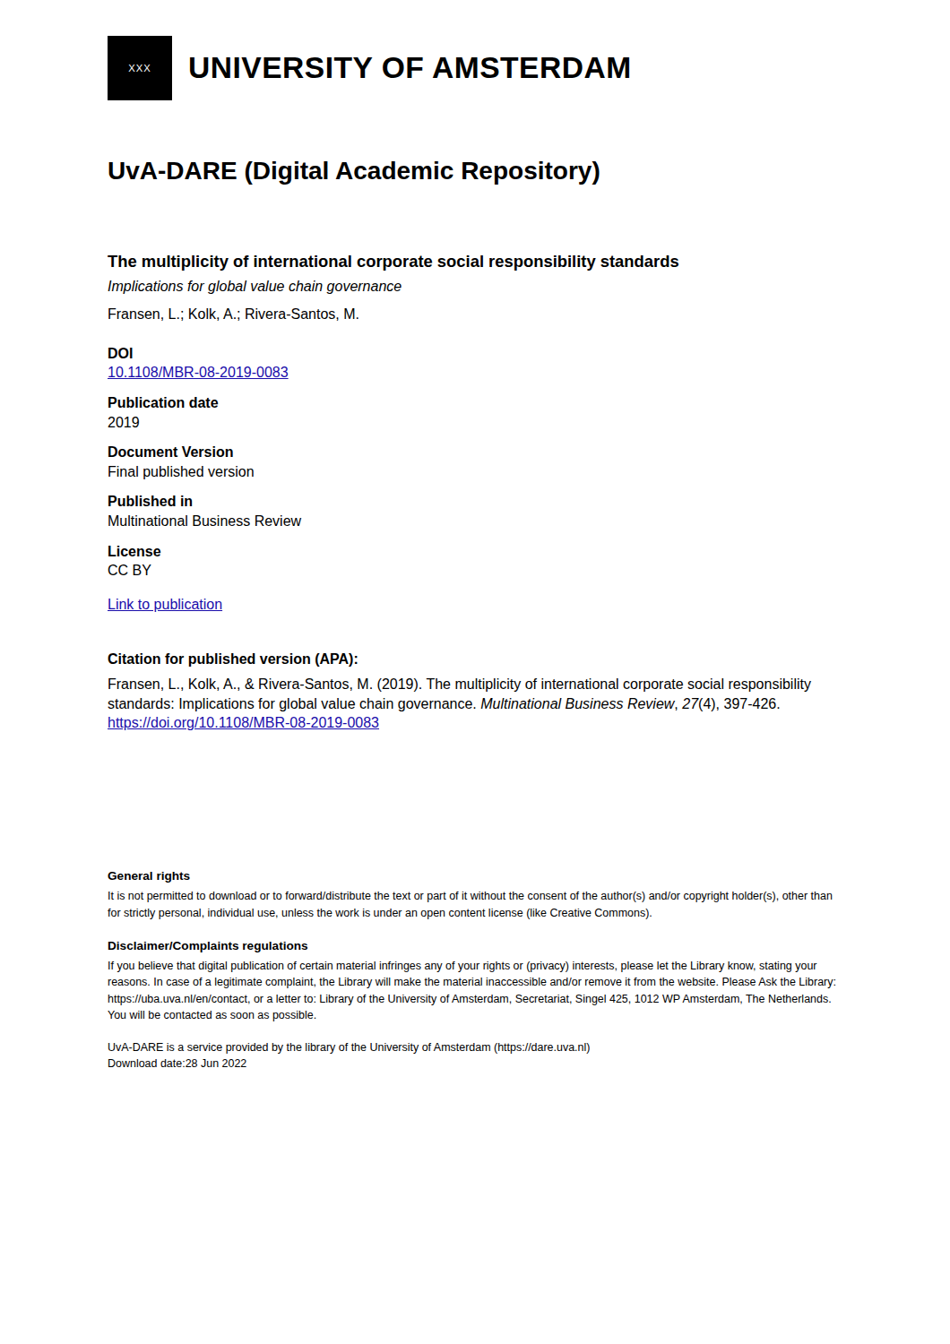XXX
University of Amsterdam
UvA-DARE (Digital Academic Repository)
The multiplicity of international corporate social responsibility standards
Implications for global value chain governance
Fransen, L.; Kolk, A.; Rivera-Santos, M.
DOI
10.1108/MBR-08-2019-0083
Publication date
2019
Document Version
Final published version
Published in
Multinational Business Review
License
CC BY
Link to publication
Citation for published version (APA):
Fransen, L., Kolk, A., & Rivera-Santos, M. (2019). The multiplicity of international corporate social responsibility standards: Implications for global value chain governance. Multinational Business Review, 27(4), 397-426. https://doi.org/10.1108/MBR-08-2019-0083
General rights
It is not permitted to download or to forward/distribute the text or part of it without the consent of the author(s) and/or copyright holder(s), other than for strictly personal, individual use, unless the work is under an open content license (like Creative Commons).
Disclaimer/Complaints regulations
If you believe that digital publication of certain material infringes any of your rights or (privacy) interests, please let the Library know, stating your reasons. In case of a legitimate complaint, the Library will make the material inaccessible and/or remove it from the website. Please Ask the Library: https://uba.uva.nl/en/contact, or a letter to: Library of the University of Amsterdam, Secretariat, Singel 425, 1012 WP Amsterdam, The Netherlands. You will be contacted as soon as possible.
UvA-DARE is a service provided by the library of the University of Amsterdam (https://dare.uva.nl)
Download date:28 Jun 2022